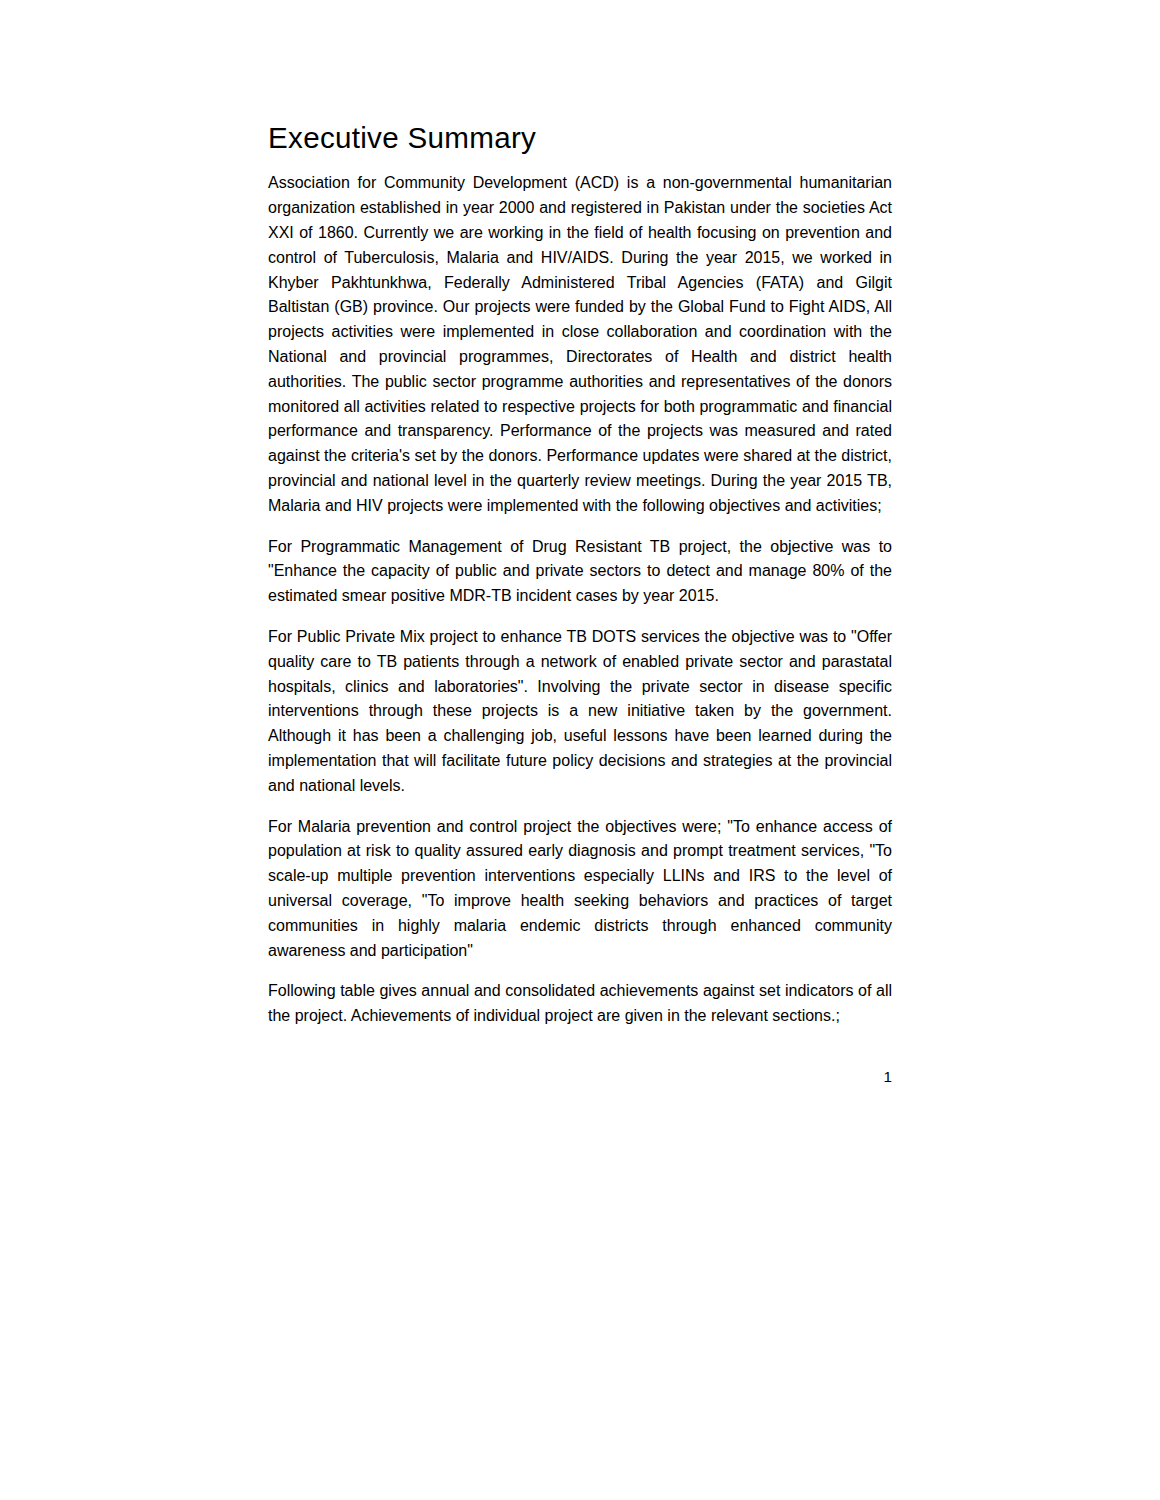Executive Summary
Association for Community Development (ACD) is a non-governmental humanitarian organization established in year 2000 and registered in Pakistan under the societies Act XXI of 1860. Currently we are working in the field of health focusing on prevention and control of Tuberculosis, Malaria and HIV/AIDS. During the year 2015, we worked in Khyber Pakhtunkhwa, Federally Administered Tribal Agencies (FATA) and Gilgit Baltistan (GB) province. Our projects were funded by the Global Fund to Fight AIDS, All projects activities were implemented in close collaboration and coordination with the National and provincial programmes, Directorates of Health and district health authorities. The public sector programme authorities and representatives of the donors monitored all activities related to respective projects for both programmatic and financial performance and transparency. Performance of the projects was measured and rated against the criteria's set by the donors. Performance updates were shared at the district, provincial and national level in the quarterly review meetings. During the year 2015 TB, Malaria and HIV projects were implemented with the following objectives and activities;
For Programmatic Management of Drug Resistant TB project, the objective was to "Enhance the capacity of public and private sectors to detect and manage 80% of the estimated smear positive MDR-TB incident cases by year 2015.
For Public Private Mix project to enhance TB DOTS services the objective was to "Offer quality care to TB patients through a network of enabled private sector and parastatal hospitals, clinics and laboratories". Involving the private sector in disease specific interventions through these projects is a new initiative taken by the government. Although it has been a challenging job, useful lessons have been learned during the implementation that will facilitate future policy decisions and strategies at the provincial and national levels.
For Malaria prevention and control project the objectives were; "To enhance access of population at risk to quality assured early diagnosis and prompt treatment services, "To scale-up multiple prevention interventions especially LLINs and IRS to the level of universal coverage, "To improve health seeking behaviors and practices of target communities in highly malaria endemic districts through enhanced community awareness and participation"
Following table gives annual and consolidated achievements against set indicators of all the project. Achievements of individual project are given in the relevant sections.;
1